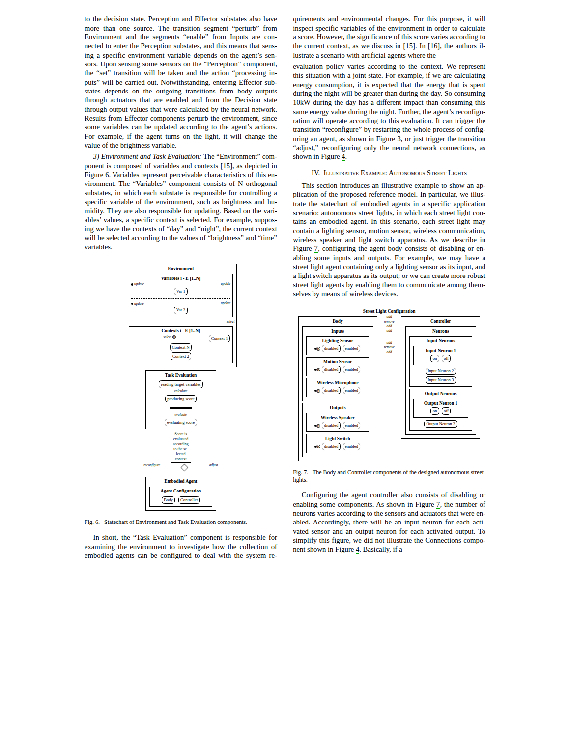to the decision state. Perception and Effector substates also have more than one source. The transition segment “perturb” from Environment and the segments “enable” from Inputs are connected to enter the Perception substates, and this means that sensing a specific environment variable depends on the agent’s sensors. Upon sensing some sensors on the “Perception” component, the “set” transition will be taken and the action “processing inputs” will be carried out. Notwithstanding, entering Effector substates depends on the outgoing transitions from body outputs through actuators that are enabled and from the Decision state through output values that were calculated by the neural network. Results from Effector components perturb the environment, since some variables can be updated according to the agent’s actions. For example, if the agent turns on the light, it will change the value of the brightness variable.
3) Environment and Task Evaluation: The “Environment” component is composed of variables and contexts [15], as depicted in Figure 6. Variables represent perceivable characteristics of this environment. The “Variables” component consists of N orthogonal substates, in which each substate is responsible for controlling a specific variable of the environment, such as brightness and humidity. They are also responsible for updating. Based on the variables’ values, a specific context is selected. For example, supposing we have the contexts of “day” and “night”, the current context will be selected according to the values of “brightness” and “time” variables.
Environment
Variables i - E [1..N]
update update
Var 1
update update
Var 2
select
Contexts i - E [1..N]
select H Context 1
Context N
Context 2
Task Evaluation
reading target variables
calculate
producing score
evaluate
evaluating score
Score is evaluated according to the selected context
reconfigure adjust
Embodied Agent
Agent Configuration
Body Controller
Fig. 6. Statechart of Environment and Task Evaluation components.
In short, the “Task Evaluation” component is responsible for examining the environment to investigate how the collection of embodied agents can be configured to deal with the system requirements and environmental changes. For this purpose, it will inspect specific variables of the environment in order to calculate a score. However, the significance of this score varies according to the current context, as we discuss in [15]. In [16], the authors illustrate a scenario with artificial agents where the
evaluation policy varies according to the context. We represent this situation with a joint state. For example, if we are calculating energy consumption, it is expected that the energy that is spent during the night will be greater than during the day. So consuming 10kW during the day has a different impact than consuming this same energy value during the night. Further, the agent’s reconfiguration will operate according to this evaluation. It can trigger the transition “reconfigure” by restarting the whole process of configuring an agent, as shown in Figure 3, or just trigger the transition “adjust,” reconfiguring only the neural network connections, as shown in Figure 4.
IV. Illustrative Example: Autonomous Street Lights
This section introduces an illustrative example to show an application of the proposed reference model. In particular, we illustrate the statechart of embodied agents in a specific application scenario: autonomous street lights, in which each street light contains an embodied agent. In this scenario, each street light may contain a lighting sensor, motion sensor, wireless communication, wireless speaker and light switch apparatus. As we describe in Figure 7, configuring the agent body consists of disabling or enabling some inputs and outputs. For example, we may have a street light agent containing only a lighting sensor as its input, and a light switch apparatus as its output; or we can create more robust street light agents by enabling them to communicate among themselves by means of wireless devices.
Street Light Configuration
Body
Inputs
Lighting Sensor
H disabled enabled
Motion Sensor
H disabled enabled
Wireless Microphone
H disabled enabled
Outputs
Wireless Speaker
H disabled enabled
Light Switch
H disabled enabled
add
remove
add
add
add
remove
add
Controller
Neurons
Input Neurons
Input Neuron 1
on off
Input Neuron 2 Input Neuron 3
Output Neurons
Output Neuron 1
on off
Output Neuron 2
Fig. 7. The Body and Controller components of the designed autonomous street lights.
Configuring the agent controller also consists of disabling or enabling some components. As shown in Figure 7, the number of neurons varies according to the sensors and actuators that were enabled. Accordingly, there will be an input neuron for each activated sensor and an output neuron for each activated output. To simplify this figure, we did not illustrate the Connections component shown in Figure 4. Basically, if a